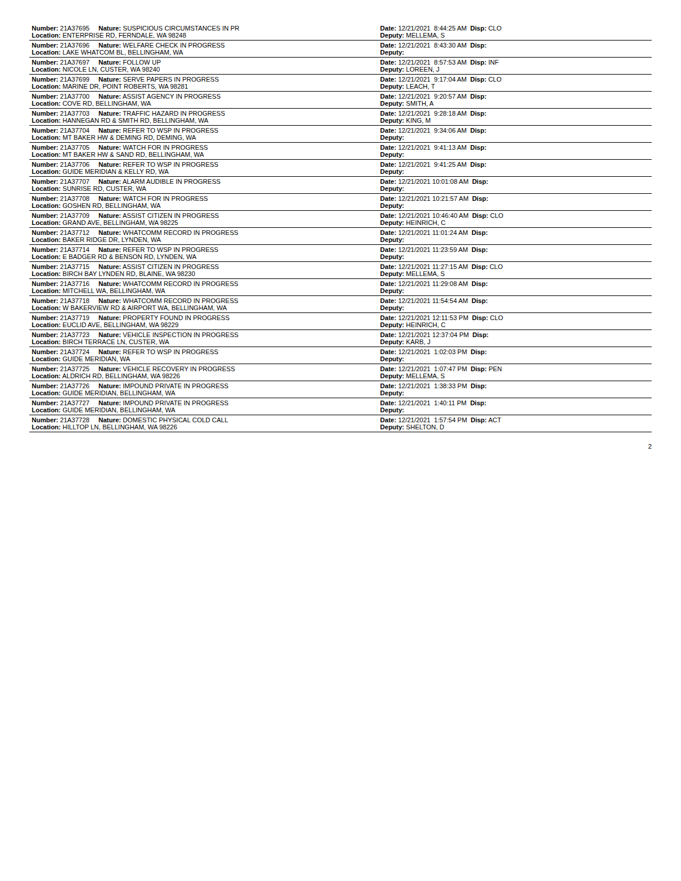| Number: 21A37695 Nature: SUSPICIOUS CIRCUMSTANCES IN PR Location: ENTERPRISE RD, FERNDALE, WA 98248 | Date: 12/21/2021 8:44:25 AM Disp: CLO Deputy: MELLEMA, S |
| Number: 21A37696 Nature: WELFARE CHECK IN PROGRESS Location: LAKE WHATCOM BL, BELLINGHAM, WA | Date: 12/21/2021 8:43:30 AM Disp: Deputy: |
| Number: 21A37697 Nature: FOLLOW UP Location: NICOLE LN, CUSTER, WA 98240 | Date: 12/21/2021 8:57:53 AM Disp: INF Deputy: LOREEN, J |
| Number: 21A37699 Nature: SERVE PAPERS IN PROGRESS Location: MARINE DR, POINT ROBERTS, WA 98281 | Date: 12/21/2021 9:17:04 AM Disp: CLO Deputy: LEACH, T |
| Number: 21A37700 Nature: ASSIST AGENCY IN PROGRESS Location: COVE RD, BELLINGHAM, WA | Date: 12/21/2021 9:20:57 AM Disp: Deputy: SMITH, A |
| Number: 21A37703 Nature: TRAFFIC HAZARD IN PROGRESS Location: HANNEGAN RD & SMITH RD, BELLINGHAM, WA | Date: 12/21/2021 9:28:18 AM Disp: Deputy: KING, M |
| Number: 21A37704 Nature: REFER TO WSP IN PROGRESS Location: MT BAKER HW & DEMING RD, DEMING, WA | Date: 12/21/2021 9:34:06 AM Disp: Deputy: |
| Number: 21A37705 Nature: WATCH FOR IN PROGRESS Location: MT BAKER HW & SAND RD, BELLINGHAM, WA | Date: 12/21/2021 9:41:13 AM Disp: Deputy: |
| Number: 21A37706 Nature: REFER TO WSP IN PROGRESS Location: GUIDE MERIDIAN & KELLY RD, WA | Date: 12/21/2021 9:41:25 AM Disp: Deputy: |
| Number: 21A37707 Nature: ALARM AUDIBLE IN PROGRESS Location: SUNRISE RD, CUSTER, WA | Date: 12/21/2021 10:01:08 AM Disp: Deputy: |
| Number: 21A37708 Nature: WATCH FOR IN PROGRESS Location: GOSHEN RD, BELLINGHAM, WA | Date: 12/21/2021 10:21:57 AM Disp: Deputy: |
| Number: 21A37709 Nature: ASSIST CITIZEN IN PROGRESS Location: GRAND AVE, BELLINGHAM, WA 98225 | Date: 12/21/2021 10:46:40 AM Disp: CLO Deputy: HEINRICH, C |
| Number: 21A37712 Nature: WHATCOMM RECORD IN PROGRESS Location: BAKER RIDGE DR, LYNDEN, WA | Date: 12/21/2021 11:01:24 AM Disp: Deputy: |
| Number: 21A37714 Nature: REFER TO WSP IN PROGRESS Location: E BADGER RD & BENSON RD, LYNDEN, WA | Date: 12/21/2021 11:23:59 AM Disp: Deputy: |
| Number: 21A37715 Nature: ASSIST CITIZEN IN PROGRESS Location: BIRCH BAY LYNDEN RD, BLAINE, WA 98230 | Date: 12/21/2021 11:27:15 AM Disp: CLO Deputy: MELLEMA, S |
| Number: 21A37716 Nature: WHATCOMM RECORD IN PROGRESS Location: MITCHELL WA, BELLINGHAM, WA | Date: 12/21/2021 11:29:08 AM Disp: Deputy: |
| Number: 21A37718 Nature: WHATCOMM RECORD IN PROGRESS Location: W BAKERVIEW RD & AIRPORT WA, BELLINGHAM, WA | Date: 12/21/2021 11:54:54 AM Disp: Deputy: |
| Number: 21A37719 Nature: PROPERTY FOUND IN PROGRESS Location: EUCLID AVE, BELLINGHAM, WA 98229 | Date: 12/21/2021 12:11:53 PM Disp: CLO Deputy: HEINRICH, C |
| Number: 21A37723 Nature: VEHICLE INSPECTION IN PROGRESS Location: BIRCH TERRACE LN, CUSTER, WA | Date: 12/21/2021 12:37:04 PM Disp: Deputy: KARB, J |
| Number: 21A37724 Nature: REFER TO WSP IN PROGRESS Location: GUIDE MERIDIAN, WA | Date: 12/21/2021 1:02:03 PM Disp: Deputy: |
| Number: 21A37725 Nature: VEHICLE RECOVERY IN PROGRESS Location: ALDRICH RD, BELLINGHAM, WA 98226 | Date: 12/21/2021 1:07:47 PM Disp: PEN Deputy: MELLEMA, S |
| Number: 21A37726 Nature: IMPOUND PRIVATE IN PROGRESS Location: GUIDE MERIDIAN, BELLINGHAM, WA | Date: 12/21/2021 1:38:33 PM Disp: Deputy: |
| Number: 21A37727 Nature: IMPOUND PRIVATE IN PROGRESS Location: GUIDE MERIDIAN, BELLINGHAM, WA | Date: 12/21/2021 1:40:11 PM Disp: Deputy: |
| Number: 21A37728 Nature: DOMESTIC PHYSICAL COLD CALL Location: HILLTOP LN, BELLINGHAM, WA 98226 | Date: 12/21/2021 1:57:54 PM Disp: ACT Deputy: SHELTON, D |
2